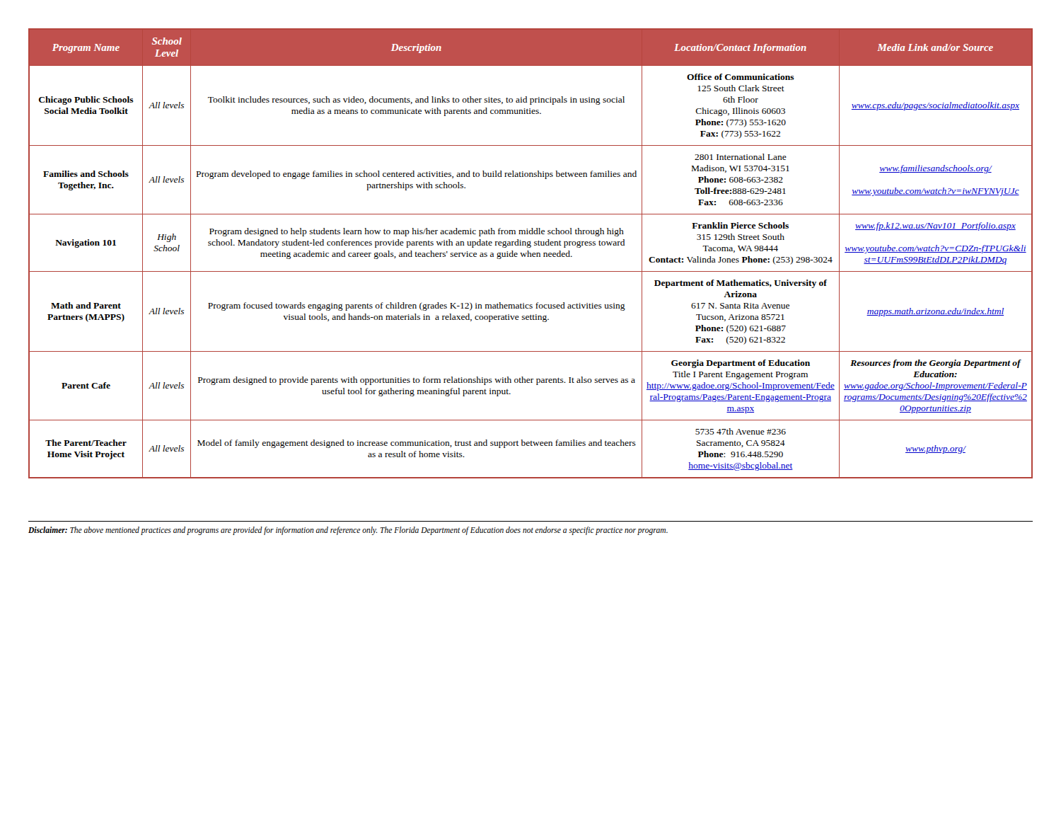| Program Name | School Level | Description | Location/Contact Information | Media Link and/or Source |
| --- | --- | --- | --- | --- |
| Chicago Public Schools Social Media Toolkit | All levels | Toolkit includes resources, such as video, documents, and links to other sites, to aid principals in using social media as a means to communicate with parents and communities. | Office of Communications 125 South Clark Street 6th Floor Chicago, Illinois 60603 Phone: (773) 553-1620 Fax: (773) 553-1622 | www.cps.edu/pages/socialmediatoolkit.aspx |
| Families and Schools Together, Inc. | All levels | Program developed to engage families in school centered activities, and to build relationships between families and partnerships with schools. | 2801 International Lane Madison, WI 53704-3151 Phone: 608-663-2382 Toll-free: 888-629-2481 Fax: 608-663-2336 | www.familiesandschools.org/ www.youtube.com/watch?v=iwNFYNVjUJc |
| Navigation 101 | High School | Program designed to help students learn how to map his/her academic path from middle school through high school. Mandatory student-led conferences provide parents with an update regarding student progress toward meeting academic and career goals, and teachers' service as a guide when needed. | Franklin Pierce Schools 315 129th Street South Tacoma, WA 98444 Contact: Valinda Jones Phone: (253) 298-3024 | www.fp.k12.wa.us/Nav101_Portfolio.aspx www.youtube.com/watch?v=CDZn-fTPUGk&list=UUFmS99BtEtdDLP2PikLDMDq |
| Math and Parent Partners (MAPPS) | All levels | Program focused towards engaging parents of children (grades K-12) in mathematics focused activities using visual tools, and hands-on materials in a relaxed, cooperative setting. | Department of Mathematics, University of Arizona 617 N. Santa Rita Avenue Tucson, Arizona 85721 Phone: (520) 621-6887 Fax: (520) 621-8322 | mapps.math.arizona.edu/index.html |
| Parent Cafe | All levels | Program designed to provide parents with opportunities to form relationships with other parents. It also serves as a useful tool for gathering meaningful parent input. | Georgia Department of Education Title I Parent Engagement Program http://www.gadoe.org/School-Improvement/Federal-Programs/Pages/Parent-Engagement-Program.aspx | Resources from the Georgia Department of Education: www.gadoe.org/School-Improvement/Federal-Programs/Documents/Designing%20Effective%20Opportunities.zip |
| The Parent/Teacher Home Visit Project | All levels | Model of family engagement designed to increase communication, trust and support between families and teachers as a result of home visits. | 5735 47th Avenue #236 Sacramento, CA 95824 Phone : 916.448.5290 home-visits@sbcglobal.net | www.pthvp.org/ |
Disclaimer: The above mentioned practices and programs are provided for information and reference only. The Florida Department of Education does not endorse a specific practice nor program.